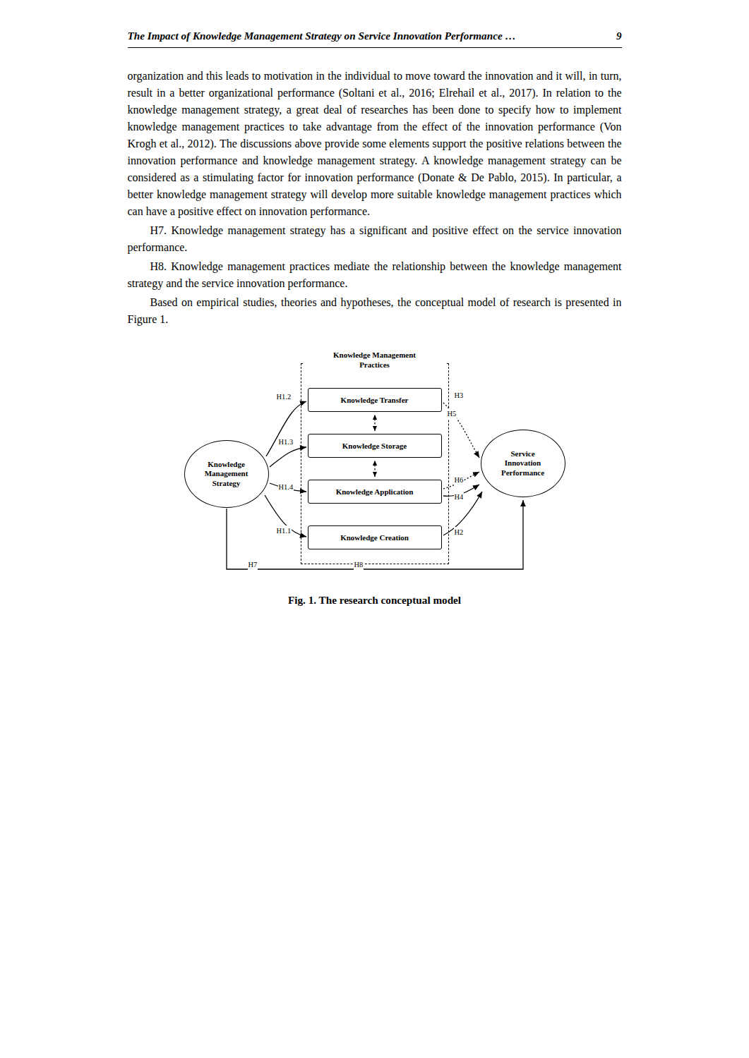The Impact of Knowledge Management Strategy on Service Innovation Performance … 9
organization and this leads to motivation in the individual to move toward the innovation and it will, in turn, result in a better organizational performance (Soltani et al., 2016; Elrehail et al., 2017). In relation to the knowledge management strategy, a great deal of researches has been done to specify how to implement knowledge management practices to take advantage from the effect of the innovation performance (Von Krogh et al., 2012). The discussions above provide some elements support the positive relations between the innovation performance and knowledge management strategy. A knowledge management strategy can be considered as a stimulating factor for innovation performance (Donate & De Pablo, 2015). In particular, a better knowledge management strategy will develop more suitable knowledge management practices which can have a positive effect on innovation performance.
H7. Knowledge management strategy has a significant and positive effect on the service innovation performance.
H8. Knowledge management practices mediate the relationship between the knowledge management strategy and the service innovation performance.
Based on empirical studies, theories and hypotheses, the conceptual model of research is presented in Figure 1.
Knowledge Management
Practices
Knowledge
Management
Strategy
Knowledge Transfer
Knowledge Storage
Knowledge Application
Knowledge Creation
Service
Innovation
Performance
H1.2
H1.3
H1.4
H1.1
H3
H5
H6
H4
H2
H7
H8
Fig. 1. The research conceptual model